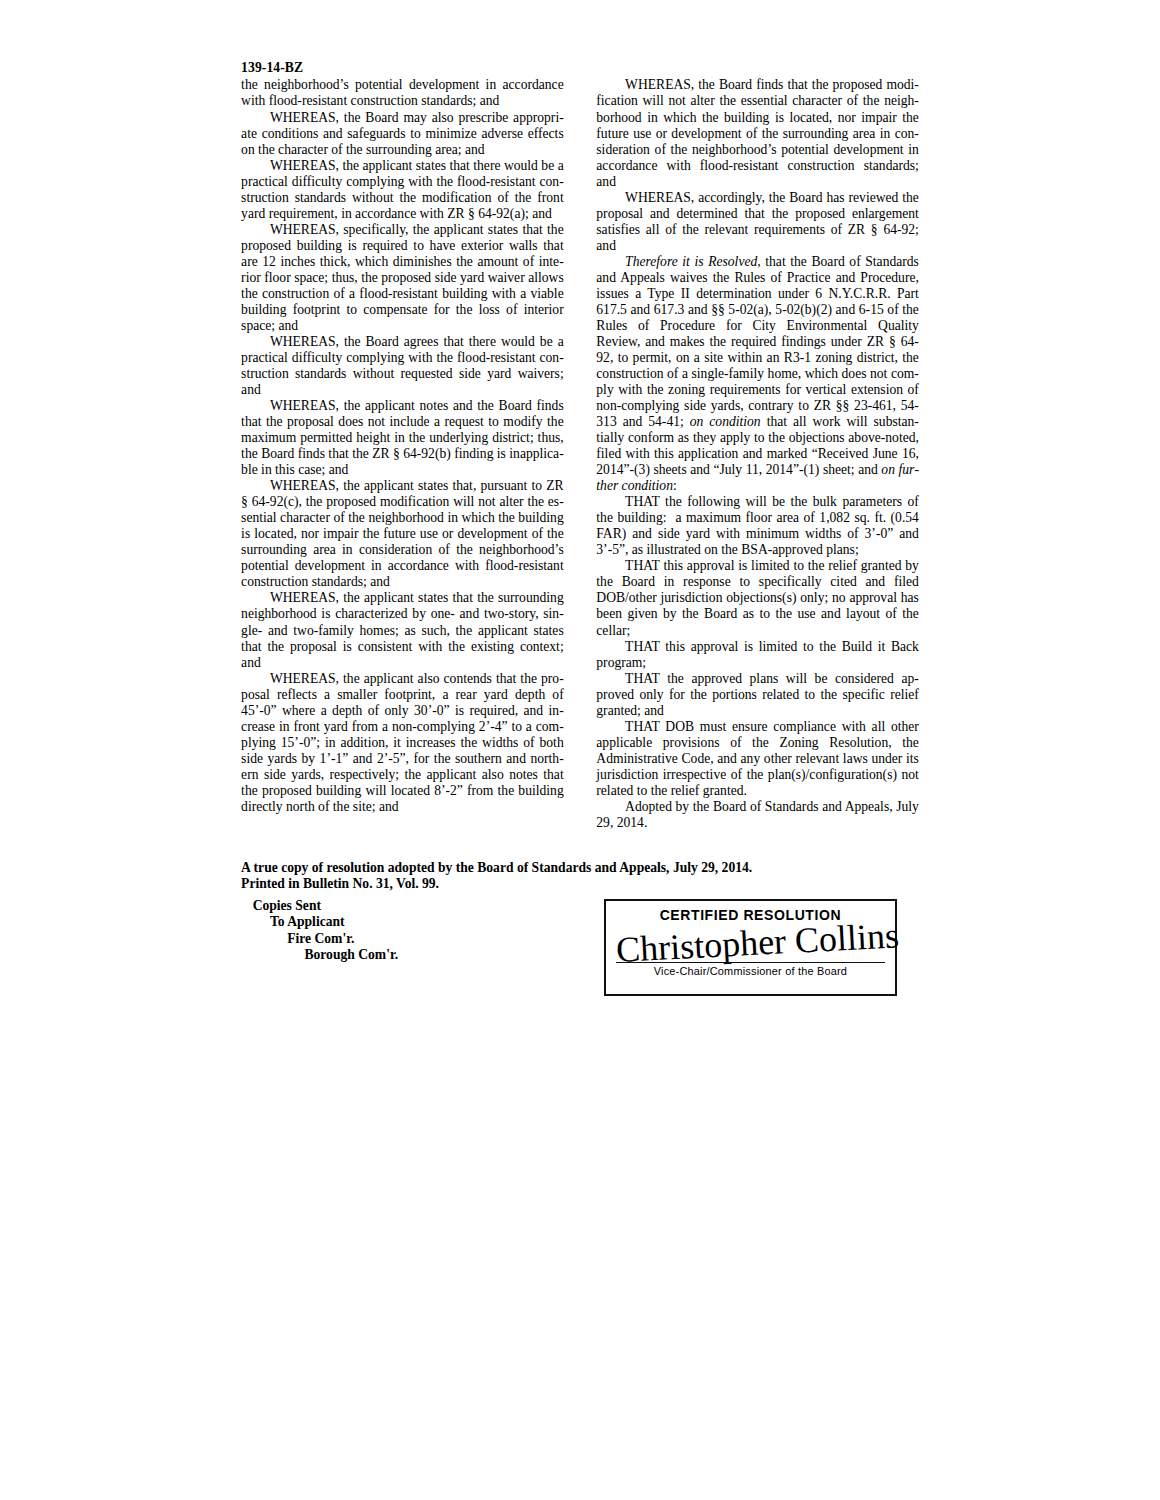139-14-BZ
the neighborhood’s potential development in accordance with flood-resistant construction standards; and
WHEREAS, the Board may also prescribe appropriate conditions and safeguards to minimize adverse effects on the character of the surrounding area; and
WHEREAS, the applicant states that there would be a practical difficulty complying with the flood-resistant construction standards without the modification of the front yard requirement, in accordance with ZR § 64-92(a); and
WHEREAS, specifically, the applicant states that the proposed building is required to have exterior walls that are 12 inches thick, which diminishes the amount of interior floor space; thus, the proposed side yard waiver allows the construction of a flood-resistant building with a viable building footprint to compensate for the loss of interior space; and
WHEREAS, the Board agrees that there would be a practical difficulty complying with the flood-resistant construction standards without requested side yard waivers; and
WHEREAS, the applicant notes and the Board finds that the proposal does not include a request to modify the maximum permitted height in the underlying district; thus, the Board finds that the ZR § 64-92(b) finding is inapplicable in this case; and
WHEREAS, the applicant states that, pursuant to ZR § 64-92(c), the proposed modification will not alter the essential character of the neighborhood in which the building is located, nor impair the future use or development of the surrounding area in consideration of the neighborhood’s potential development in accordance with flood-resistant construction standards; and
WHEREAS, the applicant states that the surrounding neighborhood is characterized by one- and two-story, single- and two-family homes; as such, the applicant states that the proposal is consistent with the existing context; and
WHEREAS, the applicant also contends that the proposal reflects a smaller footprint, a rear yard depth of 45’-0” where a depth of only 30’-0” is required, and increase in front yard from a non-complying 2’-4” to a complying 15’-0”; in addition, it increases the widths of both side yards by 1’-1” and 2’-5”, for the southern and northern side yards, respectively; the applicant also notes that the proposed building will located 8’-2” from the building directly north of the site; and
WHEREAS, the Board finds that the proposed modification will not alter the essential character of the neighborhood in which the building is located, nor impair the future use or development of the surrounding area in consideration of the neighborhood’s potential development in accordance with flood-resistant construction standards; and
WHEREAS, accordingly, the Board has reviewed the proposal and determined that the proposed enlargement satisfies all of the relevant requirements of ZR § 64-92; and
Therefore it is Resolved, that the Board of Standards and Appeals waives the Rules of Practice and Procedure, issues a Type II determination under 6 N.Y.C.R.R. Part 617.5 and 617.3 and §§ 5-02(a), 5-02(b)(2) and 6-15 of the Rules of Procedure for City Environmental Quality Review, and makes the required findings under ZR § 64-92, to permit, on a site within an R3-1 zoning district, the construction of a single-family home, which does not comply with the zoning requirements for vertical extension of non-complying side yards, contrary to ZR §§ 23-461, 54-313 and 54-41; on condition that all work will substantially conform as they apply to the objections above-noted, filed with this application and marked “Received June 16, 2014”-(3) sheets and “July 11, 2014”-(1) sheet; and on further condition:
THAT the following will be the bulk parameters of the building: a maximum floor area of 1,082 sq. ft. (0.54 FAR) and side yard with minimum widths of 3’-0” and 3’-5”, as illustrated on the BSA-approved plans;
THAT this approval is limited to the relief granted by the Board in response to specifically cited and filed DOB/other jurisdiction objections(s) only; no approval has been given by the Board as to the use and layout of the cellar;
THAT this approval is limited to the Build it Back program;
THAT the approved plans will be considered approved only for the portions related to the specific relief granted; and
THAT DOB must ensure compliance with all other applicable provisions of the Zoning Resolution, the Administrative Code, and any other relevant laws under its jurisdiction irrespective of the plan(s)/configuration(s) not related to the relief granted.
Adopted by the Board of Standards and Appeals, July 29, 2014.
A true copy of resolution adopted by the Board of Standards and Appeals, July 29, 2014.
Printed in Bulletin No. 31, Vol. 99.
Copies Sent
To Applicant
Fire Com'r.
Borough Com'r.
CERTIFIED RESOLUTION
Christopher Collins
Vice-Chair/Commissioner of the Board